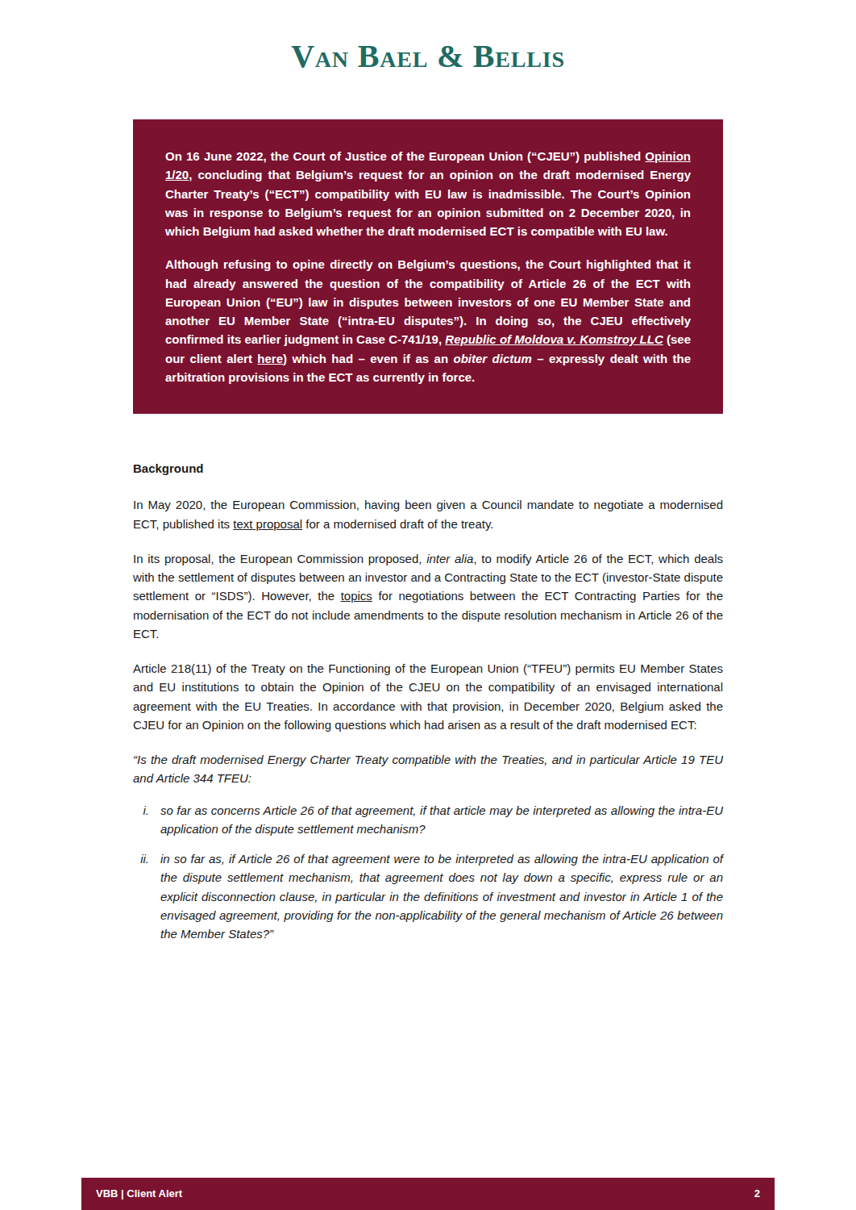Van Bael & Bellis
On 16 June 2022, the Court of Justice of the European Union (“CJEU”) published Opinion 1/20, concluding that Belgium’s request for an opinion on the draft modernised Energy Charter Treaty’s (“ECT”) compatibility with EU law is inadmissible. The Court’s Opinion was in response to Belgium’s request for an opinion submitted on 2 December 2020, in which Belgium had asked whether the draft modernised ECT is compatible with EU law.
Although refusing to opine directly on Belgium’s questions, the Court highlighted that it had already answered the question of the compatibility of Article 26 of the ECT with European Union (“EU”) law in disputes between investors of one EU Member State and another EU Member State (“intra-EU disputes”). In doing so, the CJEU effectively confirmed its earlier judgment in Case C-741/19, Republic of Moldova v. Komstroy LLC (see our client alert here) which had – even if as an obiter dictum – expressly dealt with the arbitration provisions in the ECT as currently in force.
Background
In May 2020, the European Commission, having been given a Council mandate to negotiate a modernised ECT, published its text proposal for a modernised draft of the treaty.
In its proposal, the European Commission proposed, inter alia, to modify Article 26 of the ECT, which deals with the settlement of disputes between an investor and a Contracting State to the ECT (investor-State dispute settlement or “ISDS”). However, the topics for negotiations between the ECT Contracting Parties for the modernisation of the ECT do not include amendments to the dispute resolution mechanism in Article 26 of the ECT.
Article 218(11) of the Treaty on the Functioning of the European Union (“TFEU”) permits EU Member States and EU institutions to obtain the Opinion of the CJEU on the compatibility of an envisaged international agreement with the EU Treaties. In accordance with that provision, in December 2020, Belgium asked the CJEU for an Opinion on the following questions which had arisen as a result of the draft modernised ECT:
“Is the draft modernised Energy Charter Treaty compatible with the Treaties, and in particular Article 19 TEU and Article 344 TFEU:
so far as concerns Article 26 of that agreement, if that article may be interpreted as allowing the intra-EU application of the dispute settlement mechanism?
in so far as, if Article 26 of that agreement were to be interpreted as allowing the intra-EU application of the dispute settlement mechanism, that agreement does not lay down a specific, express rule or an explicit disconnection clause, in particular in the definitions of investment and investor in Article 1 of the envisaged agreement, providing for the non-applicability of the general mechanism of Article 26 between the Member States?”
VBB | Client Alert 2